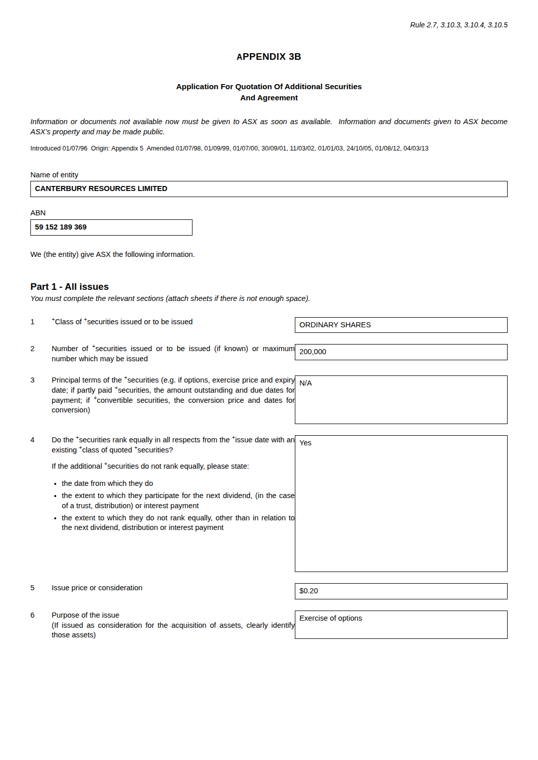Rule 2.7, 3.10.3, 3.10.4, 3.10.5
APPENDIX 3B
Application For Quotation Of Additional Securities
And Agreement
Information or documents not available now must be given to ASX as soon as available. Information and documents given to ASX become ASX’s property and may be made public.
Introduced 01/07/96 Origin: Appendix 5 Amended 01/07/98, 01/09/99, 01/07/00, 30/09/01, 11/03/02, 01/01/03, 24/10/05, 01/08/12, 04/03/13
Name of entity
CANTERBURY RESOURCES LIMITED
ABN
59 152 189 369
We (the entity) give ASX the following information.
Part 1 - All issues
You must complete the relevant sections (attach sheets if there is not enough space).
| 1 | + Class of + securities issued or to be issued | ORDINARY SHARES |
| 2 | Number of + securities issued or to be issued (if known) or maximum number which may be issued | 200,000 |
| 3 | Principal terms of the + securities (e.g. if options, exercise price and expiry date; if partly paid + securities, the amount outstanding and due dates for payment; if + convertible securities, the conversion price and dates for conversion) | N/A |
| 4 | Do the + securities rank equally in all respects from the + issue date with an existing + class of quoted + securities? If the additional + securities do not rank equally, please state: the date from which they do the extent to which they participate for the next dividend, (in the case of a trust, distribution) or interest payment the extent to which they do not rank equally, other than in relation to the next dividend, distribution or interest payment | Yes |
| 5 | Issue price or consideration | $0.20 |
| 6 | Purpose of the issue (If issued as consideration for the acquisition of assets, clearly identify those assets) | Exercise of options |